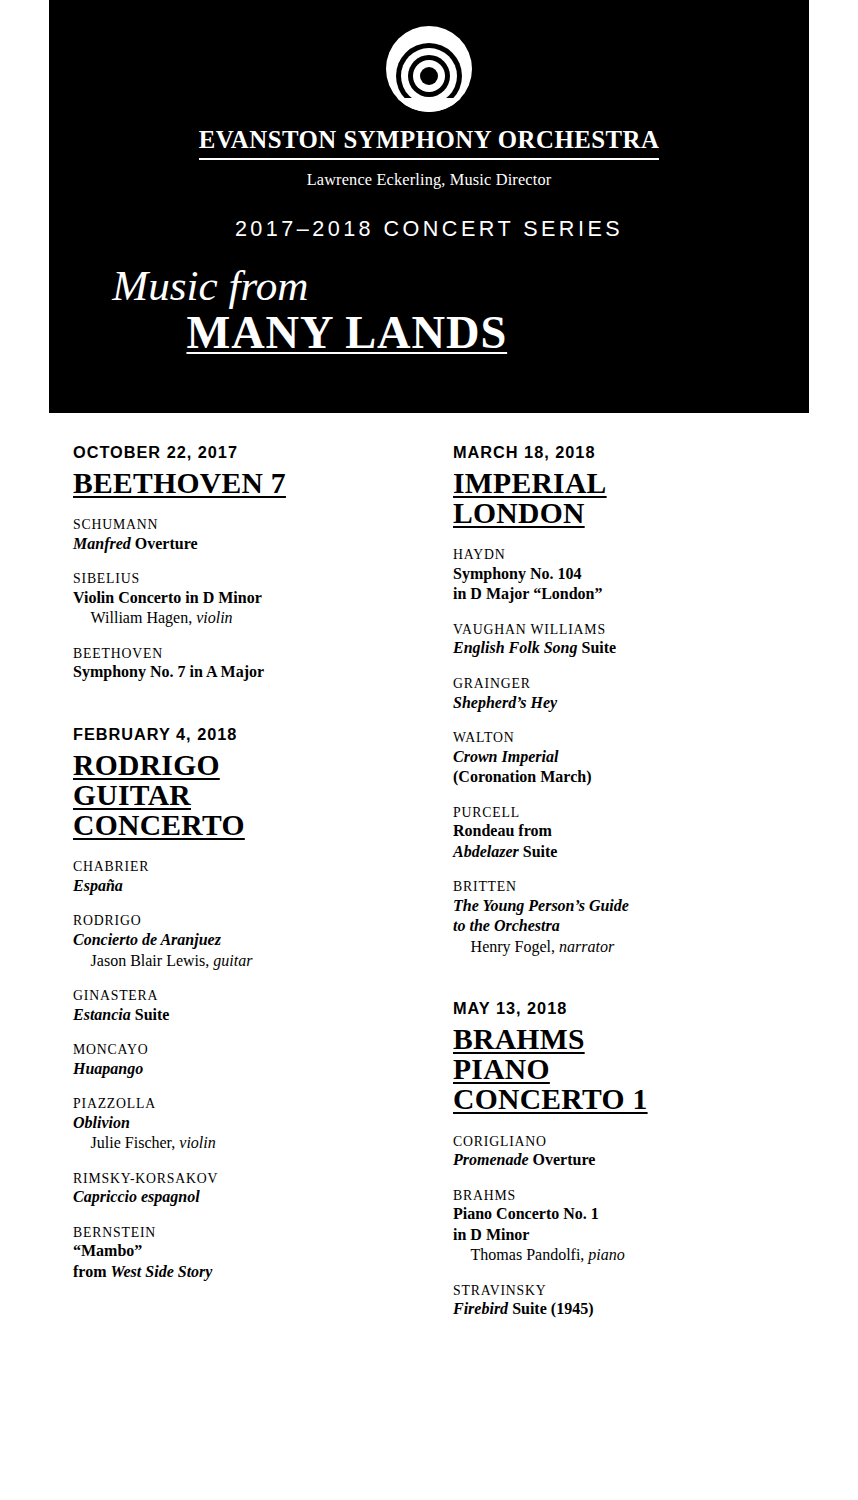EVANSTON SYMPHONY ORCHESTRA
Lawrence Eckerling, Music Director
2017–2018 CONCERT SERIES
Music from Many Lands
OCTOBER 22, 2017
Beethoven 7
Schumann Manfred Overture
Sibelius Violin Concerto in D Minor William Hagen, violin
Beethoven Symphony No. 7 in A Major
FEBRUARY 4, 2018
Rodrigo
Guitar
Concerto
Chabrier España
Rodrigo Concierto de Aranjuez Jason Blair Lewis, guitar
Ginastera Estancia Suite
Moncayo Huapango
Piazzolla Oblivion Julie Fischer, violin
Rimsky-Korsakov Capriccio espagnol
Bernstein “Mambo”
from West Side Story
MARCH 18, 2018
Imperial
London
Haydn Symphony No. 104
in D Major “London”
Vaughan Williams English Folk Song Suite
Grainger Shepherd’s Hey
Walton Crown Imperial
(Coronation March)
Purcell Rondeau from
Abdelazer Suite
Britten The Young Person’s Guide
to the Orchestra Henry Fogel, narrator
MAY 13, 2018
Brahms
Piano
Concerto 1
Corigliano Promenade Overture
Brahms Piano Concerto No. 1
in D Minor Thomas Pandolfi, piano
Stravinsky Firebird Suite (1945)